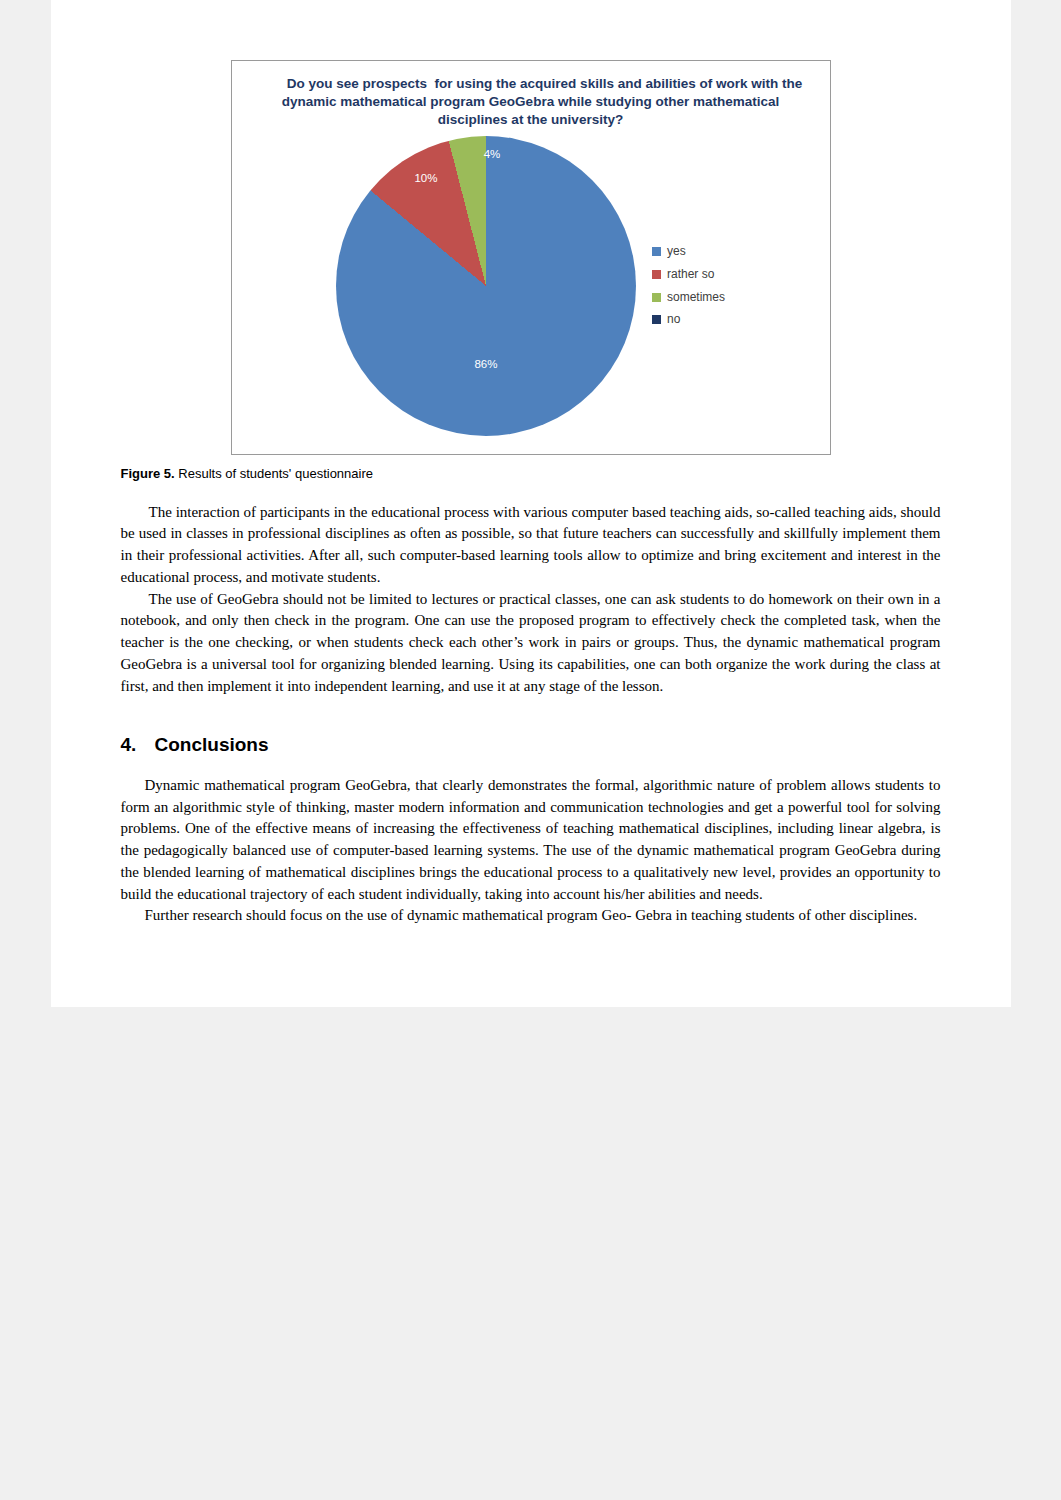Do you see prospects for using the acquired skills and abilities of work with the dynamic mathematical program GeoGebra while studying other mathematical disciplines at the university?
86% 10% 4%
yes
rather so
sometimes
no
Figure 5. Results of students' questionnaire
The interaction of participants in the educational process with various computer based teaching aids, so-called teaching aids, should be used in classes in professional disciplines as often as possible, so that future teachers can successfully and skillfully implement them in their professional activities. After all, such computer-based learning tools allow to optimize and bring excitement and interest in the educational process, and motivate students.
The use of GeoGebra should not be limited to lectures or practical classes, one can ask students to do homework on their own in a notebook, and only then check in the program. One can use the proposed program to effectively check the completed task, when the teacher is the one checking, or when students check each other’s work in pairs or groups. Thus, the dynamic mathematical program GeoGebra is a universal tool for organizing blended learning. Using its capabilities, one can both organize the work during the class at first, and then implement it into independent learning, and use it at any stage of the lesson.
4. Conclusions
Dynamic mathematical program GeoGebra, that clearly demonstrates the formal, algorithmic nature of problem allows students to form an algorithmic style of thinking, master modern information and communication technologies and get a powerful tool for solving problems. One of the effective means of increasing the effectiveness of teaching mathematical disciplines, including linear algebra, is the pedagogically balanced use of computer-based learning systems. The use of the dynamic mathematical program GeoGebra during the blended learning of mathematical disciplines brings the educational process to a qualitatively new level, provides an opportunity to build the educational trajectory of each student individually, taking into account his/her abilities and needs.
Further research should focus on the use of dynamic mathematical program Geo- Gebra in teaching students of other disciplines.